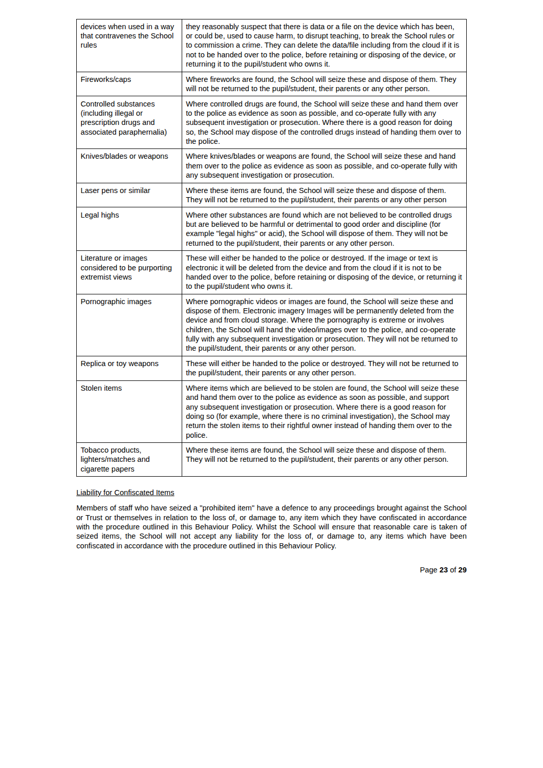| devices when used in a way that contravenes the School rules | they reasonably suspect that there is data or a file on the device which has been, or could be, used to cause harm, to disrupt teaching, to break the School rules or to commission a crime. They can delete the data/file including from the cloud if it is not to be handed over to the police, before retaining or disposing of the device, or returning it to the pupil/student who owns it. |
| Fireworks/caps | Where fireworks are found, the School will seize these and dispose of them. They will not be returned to the pupil/student, their parents or any other person. |
| Controlled substances (including illegal or prescription drugs and associated paraphernalia) | Where controlled drugs are found, the School will seize these and hand them over to the police as evidence as soon as possible, and co-operate fully with any subsequent investigation or prosecution. Where there is a good reason for doing so, the School may dispose of the controlled drugs instead of handing them over to the police. |
| Knives/blades or weapons | Where knives/blades or weapons are found, the School will seize these and hand them over to the police as evidence as soon as possible, and co-operate fully with any subsequent investigation or prosecution. |
| Laser pens or similar | Where these items are found, the School will seize these and dispose of them. They will not be returned to the pupil/student, their parents or any other person |
| Legal highs | Where other substances are found which are not believed to be controlled drugs but are believed to be harmful or detrimental to good order and discipline (for example "legal highs" or acid), the School will dispose of them. They will not be returned to the pupil/student, their parents or any other person. |
| Literature or images considered to be purporting extremist views | These will either be handed to the police or destroyed. If the image or text is electronic it will be deleted from the device and from the cloud if it is not to be handed over to the police, before retaining or disposing of the device, or returning it to the pupil/student who owns it. |
| Pornographic images | Where pornographic videos or images are found, the School will seize these and dispose of them. Electronic imagery Images will be permanently deleted from the device and from cloud storage. Where the pornography is extreme or involves children, the School will hand the video/images over to the police, and co-operate fully with any subsequent investigation or prosecution. They will not be returned to the pupil/student, their parents or any other person. |
| Replica or toy weapons | These will either be handed to the police or destroyed. They will not be returned to the pupil/student, their parents or any other person. |
| Stolen items | Where items which are believed to be stolen are found, the School will seize these and hand them over to the police as evidence as soon as possible, and support any subsequent investigation or prosecution. Where there is a good reason for doing so (for example, where there is no criminal investigation), the School may return the stolen items to their rightful owner instead of handing them over to the police. |
| Tobacco products, lighters/matches and cigarette papers | Where these items are found, the School will seize these and dispose of them. They will not be returned to the pupil/student, their parents or any other person. |
Liability for Confiscated Items
Members of staff who have seized a "prohibited item" have a defence to any proceedings brought against the School or Trust or themselves in relation to the loss of, or damage to, any item which they have confiscated in accordance with the procedure outlined in this Behaviour Policy. Whilst the School will ensure that reasonable care is taken of seized items, the School will not accept any liability for the loss of, or damage to, any items which have been confiscated in accordance with the procedure outlined in this Behaviour Policy.
Page 23 of 29